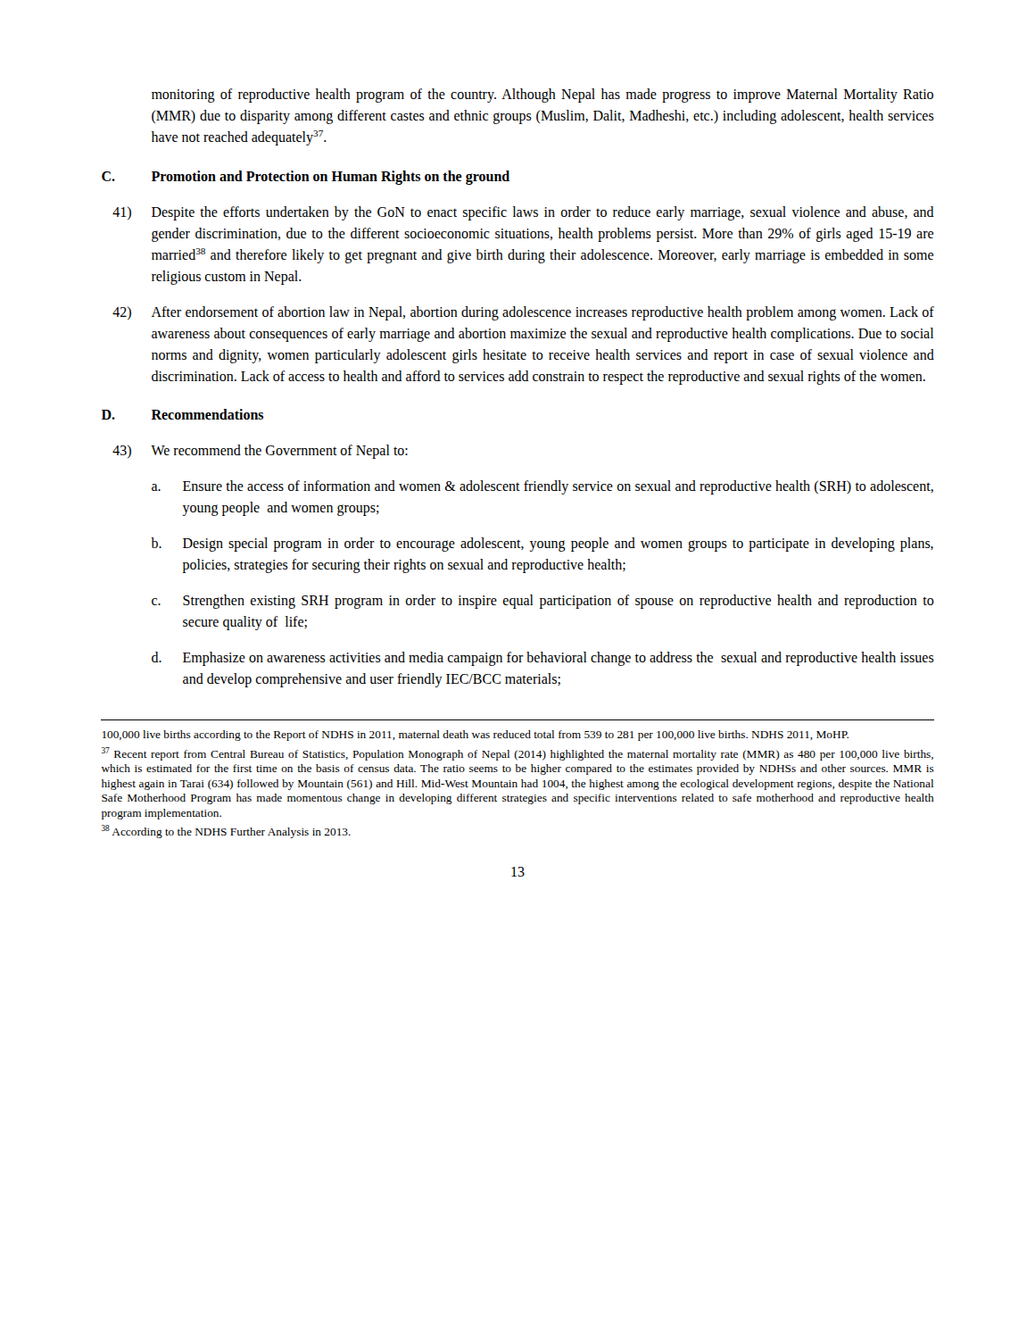monitoring of reproductive health program of the country. Although Nepal has made progress to improve Maternal Mortality Ratio (MMR) due to disparity among different castes and ethnic groups (Muslim, Dalit, Madheshi, etc.) including adolescent, health services have not reached adequately37.
C. Promotion and Protection on Human Rights on the ground
41) Despite the efforts undertaken by the GoN to enact specific laws in order to reduce early marriage, sexual violence and abuse, and gender discrimination, due to the different socioeconomic situations, health problems persist. More than 29% of girls aged 15-19 are married38 and therefore likely to get pregnant and give birth during their adolescence. Moreover, early marriage is embedded in some religious custom in Nepal.
42) After endorsement of abortion law in Nepal, abortion during adolescence increases reproductive health problem among women. Lack of awareness about consequences of early marriage and abortion maximize the sexual and reproductive health complications. Due to social norms and dignity, women particularly adolescent girls hesitate to receive health services and report in case of sexual violence and discrimination. Lack of access to health and afford to services add constrain to respect the reproductive and sexual rights of the women.
D. Recommendations
43) We recommend the Government of Nepal to:
a. Ensure the access of information and women & adolescent friendly service on sexual and reproductive health (SRH) to adolescent, young people and women groups;
b. Design special program in order to encourage adolescent, young people and women groups to participate in developing plans, policies, strategies for securing their rights on sexual and reproductive health;
c. Strengthen existing SRH program in order to inspire equal participation of spouse on reproductive health and reproduction to secure quality of life;
d. Emphasize on awareness activities and media campaign for behavioral change to address the sexual and reproductive health issues and develop comprehensive and user friendly IEC/BCC materials;
100,000 live births according to the Report of NDHS in 2011, maternal death was reduced total from 539 to 281 per 100,000 live births. NDHS 2011, MoHP.
37 Recent report from Central Bureau of Statistics, Population Monograph of Nepal (2014) highlighted the maternal mortality rate (MMR) as 480 per 100,000 live births, which is estimated for the first time on the basis of census data. The ratio seems to be higher compared to the estimates provided by NDHSs and other sources. MMR is highest again in Tarai (634) followed by Mountain (561) and Hill. Mid-West Mountain had 1004, the highest among the ecological development regions, despite the National Safe Motherhood Program has made momentous change in developing different strategies and specific interventions related to safe motherhood and reproductive health program implementation.
38 According to the NDHS Further Analysis in 2013.
13